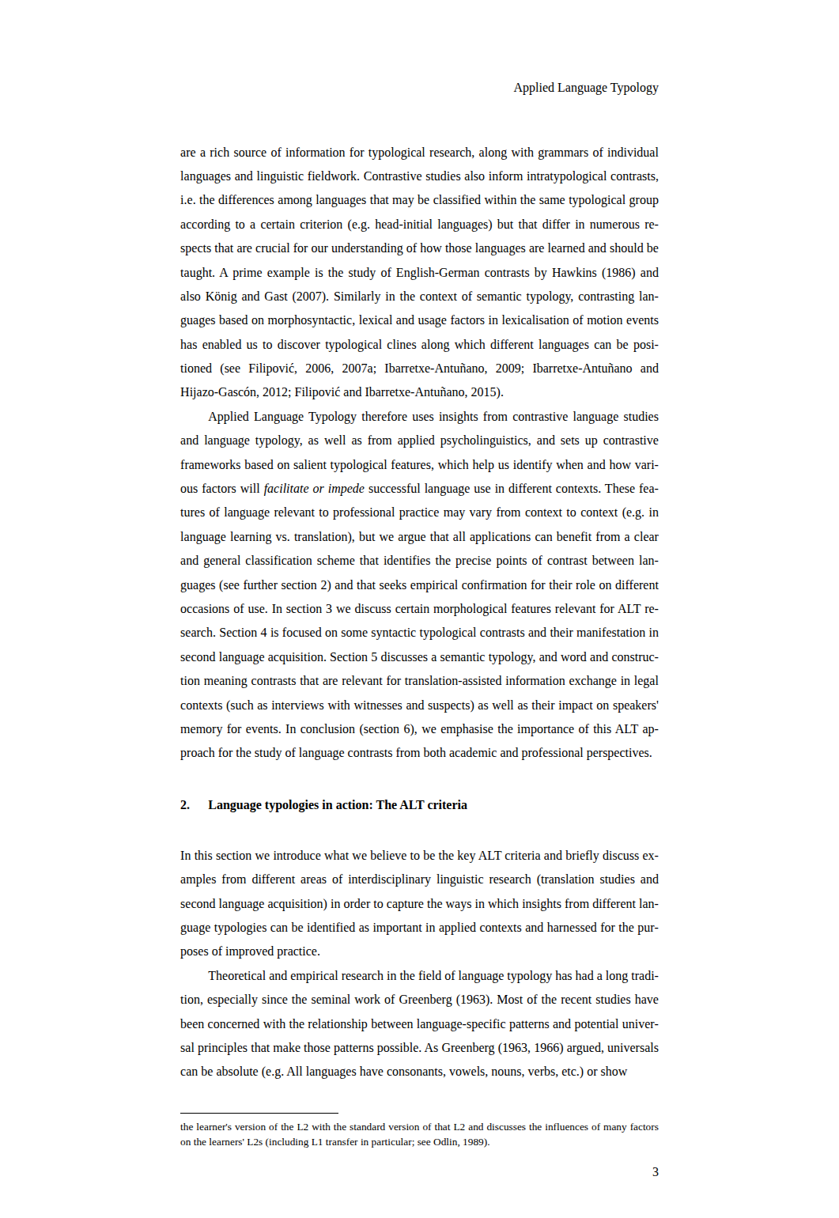Applied Language Typology
are a rich source of information for typological research, along with grammars of individual languages and linguistic fieldwork. Contrastive studies also inform intratypological contrasts, i.e. the differences among languages that may be classified within the same typological group according to a certain criterion (e.g. head-initial languages) but that differ in numerous respects that are crucial for our understanding of how those languages are learned and should be taught. A prime example is the study of English-German contrasts by Hawkins (1986) and also König and Gast (2007). Similarly in the context of semantic typology, contrasting languages based on morphosyntactic, lexical and usage factors in lexicalisation of motion events has enabled us to discover typological clines along which different languages can be positioned (see Filipović, 2006, 2007a; Ibarretxe-Antuñano, 2009; Ibarretxe-Antuñano and Hijazo-Gascón, 2012; Filipović and Ibarretxe-Antuñano, 2015).
Applied Language Typology therefore uses insights from contrastive language studies and language typology, as well as from applied psycholinguistics, and sets up contrastive frameworks based on salient typological features, which help us identify when and how various factors will facilitate or impede successful language use in different contexts. These features of language relevant to professional practice may vary from context to context (e.g. in language learning vs. translation), but we argue that all applications can benefit from a clear and general classification scheme that identifies the precise points of contrast between languages (see further section 2) and that seeks empirical confirmation for their role on different occasions of use. In section 3 we discuss certain morphological features relevant for ALT research. Section 4 is focused on some syntactic typological contrasts and their manifestation in second language acquisition. Section 5 discusses a semantic typology, and word and construction meaning contrasts that are relevant for translation-assisted information exchange in legal contexts (such as interviews with witnesses and suspects) as well as their impact on speakers' memory for events. In conclusion (section 6), we emphasise the importance of this ALT approach for the study of language contrasts from both academic and professional perspectives.
2. Language typologies in action: The ALT criteria
In this section we introduce what we believe to be the key ALT criteria and briefly discuss examples from different areas of interdisciplinary linguistic research (translation studies and second language acquisition) in order to capture the ways in which insights from different language typologies can be identified as important in applied contexts and harnessed for the purposes of improved practice.
Theoretical and empirical research in the field of language typology has had a long tradition, especially since the seminal work of Greenberg (1963). Most of the recent studies have been concerned with the relationship between language-specific patterns and potential universal principles that make those patterns possible. As Greenberg (1963, 1966) argued, universals can be absolute (e.g. All languages have consonants, vowels, nouns, verbs, etc.) or show
the learner's version of the L2 with the standard version of that L2 and discusses the influences of many factors on the learners' L2s (including L1 transfer in particular; see Odlin, 1989).
3